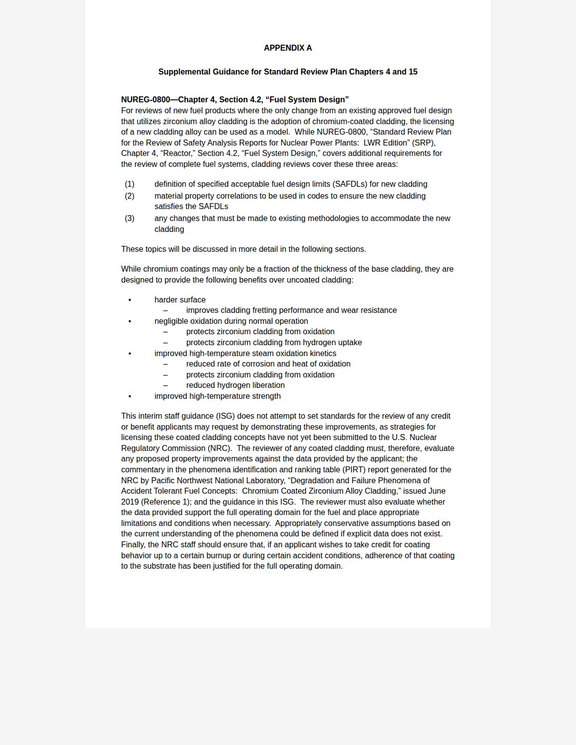APPENDIX A
Supplemental Guidance for Standard Review Plan Chapters 4 and 15
NUREG-0800—Chapter 4, Section 4.2, “Fuel System Design”
For reviews of new fuel products where the only change from an existing approved fuel design that utilizes zirconium alloy cladding is the adoption of chromium-coated cladding, the licensing of a new cladding alloy can be used as a model. While NUREG-0800, “Standard Review Plan for the Review of Safety Analysis Reports for Nuclear Power Plants: LWR Edition” (SRP), Chapter 4, “Reactor,” Section 4.2, “Fuel System Design,” covers additional requirements for the review of complete fuel systems, cladding reviews cover these three areas:
definition of specified acceptable fuel design limits (SAFDLs) for new cladding
material property correlations to be used in codes to ensure the new cladding satisfies the SAFDLs
any changes that must be made to existing methodologies to accommodate the new cladding
These topics will be discussed in more detail in the following sections.
While chromium coatings may only be a fraction of the thickness of the base cladding, they are designed to provide the following benefits over uncoated cladding:
harder surface
improves cladding fretting performance and wear resistance
negligible oxidation during normal operation
protects zirconium cladding from oxidation
protects zirconium cladding from hydrogen uptake
improved high-temperature steam oxidation kinetics
reduced rate of corrosion and heat of oxidation
protects zirconium cladding from oxidation
reduced hydrogen liberation
improved high-temperature strength
This interim staff guidance (ISG) does not attempt to set standards for the review of any credit or benefit applicants may request by demonstrating these improvements, as strategies for licensing these coated cladding concepts have not yet been submitted to the U.S. Nuclear Regulatory Commission (NRC). The reviewer of any coated cladding must, therefore, evaluate any proposed property improvements against the data provided by the applicant; the commentary in the phenomena identification and ranking table (PIRT) report generated for the NRC by Pacific Northwest National Laboratory, “Degradation and Failure Phenomena of Accident Tolerant Fuel Concepts: Chromium Coated Zirconium Alloy Cladding,” issued June 2019 (Reference 1); and the guidance in this ISG. The reviewer must also evaluate whether the data provided support the full operating domain for the fuel and place appropriate limitations and conditions when necessary. Appropriately conservative assumptions based on the current understanding of the phenomena could be defined if explicit data does not exist. Finally, the NRC staff should ensure that, if an applicant wishes to take credit for coating behavior up to a certain burnup or during certain accident conditions, adherence of that coating to the substrate has been justified for the full operating domain.